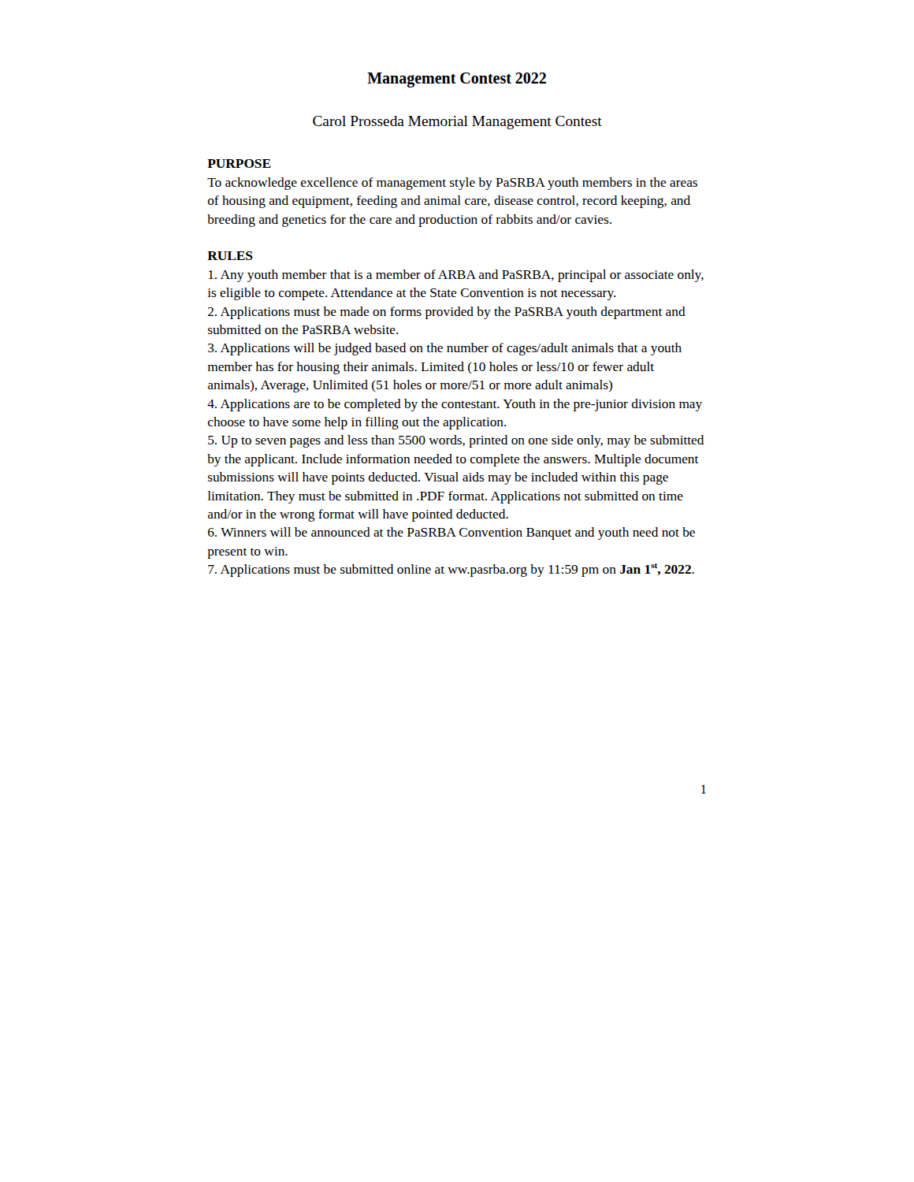Management Contest 2022
Carol Prosseda Memorial Management Contest
Purpose
To acknowledge excellence of management style by PaSRBA youth members in the areas of housing and equipment, feeding and animal care, disease control, record keeping, and breeding and genetics for the care and production of rabbits and/or cavies.
Rules
1. Any youth member that is a member of ARBA and PaSRBA, principal or associate only, is eligible to compete. Attendance at the State Convention is not necessary.
2. Applications must be made on forms provided by the PaSRBA youth department and submitted on the PaSRBA website.
3. Applications will be judged based on the number of cages/adult animals that a youth member has for housing their animals. Limited (10 holes or less/10 or fewer adult animals), Average, Unlimited (51 holes or more/51 or more adult animals)
4. Applications are to be completed by the contestant. Youth in the pre-junior division may choose to have some help in filling out the application.
5. Up to seven pages and less than 5500 words, printed on one side only, may be submitted by the applicant. Include information needed to complete the answers. Multiple document submissions will have points deducted. Visual aids may be included within this page limitation. They must be submitted in .PDF format. Applications not submitted on time and/or in the wrong format will have pointed deducted.
6. Winners will be announced at the PaSRBA Convention Banquet and youth need not be present to win.
7. Applications must be submitted online at ww.pasrba.org by 11:59 pm on Jan 1st, 2022.
1